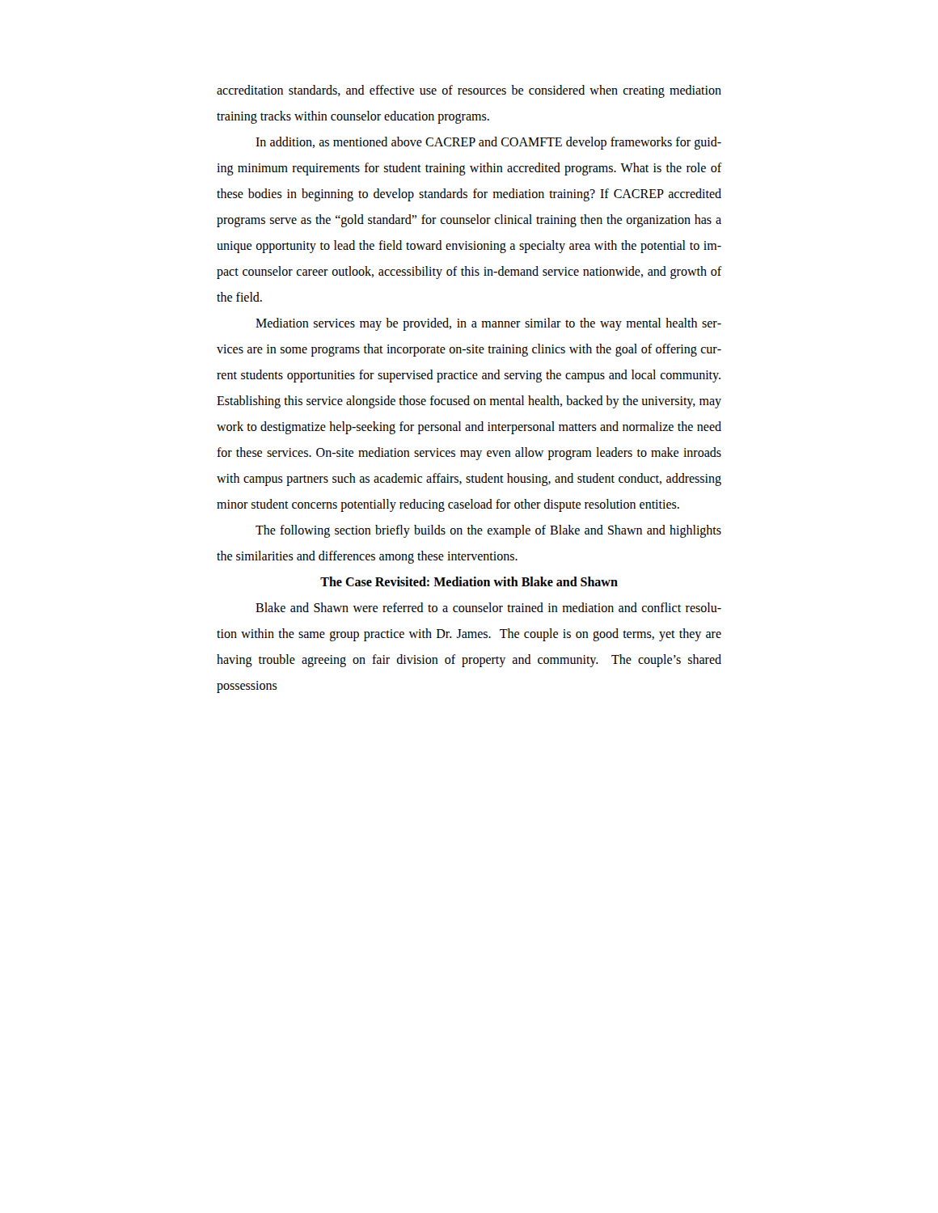accreditation standards, and effective use of resources be considered when creating mediation training tracks within counselor education programs.
In addition, as mentioned above CACREP and COAMFTE develop frameworks for guiding minimum requirements for student training within accredited programs. What is the role of these bodies in beginning to develop standards for mediation training? If CACREP accredited programs serve as the “gold standard” for counselor clinical training then the organization has a unique opportunity to lead the field toward envisioning a specialty area with the potential to impact counselor career outlook, accessibility of this in-demand service nationwide, and growth of the field.
Mediation services may be provided, in a manner similar to the way mental health services are in some programs that incorporate on-site training clinics with the goal of offering current students opportunities for supervised practice and serving the campus and local community. Establishing this service alongside those focused on mental health, backed by the university, may work to destigmatize help-seeking for personal and interpersonal matters and normalize the need for these services. On-site mediation services may even allow program leaders to make inroads with campus partners such as academic affairs, student housing, and student conduct, addressing minor student concerns potentially reducing caseload for other dispute resolution entities.
The following section briefly builds on the example of Blake and Shawn and highlights the similarities and differences among these interventions.
The Case Revisited: Mediation with Blake and Shawn
Blake and Shawn were referred to a counselor trained in mediation and conflict resolution within the same group practice with Dr. James. The couple is on good terms, yet they are having trouble agreeing on fair division of property and community. The couple’s shared possessions